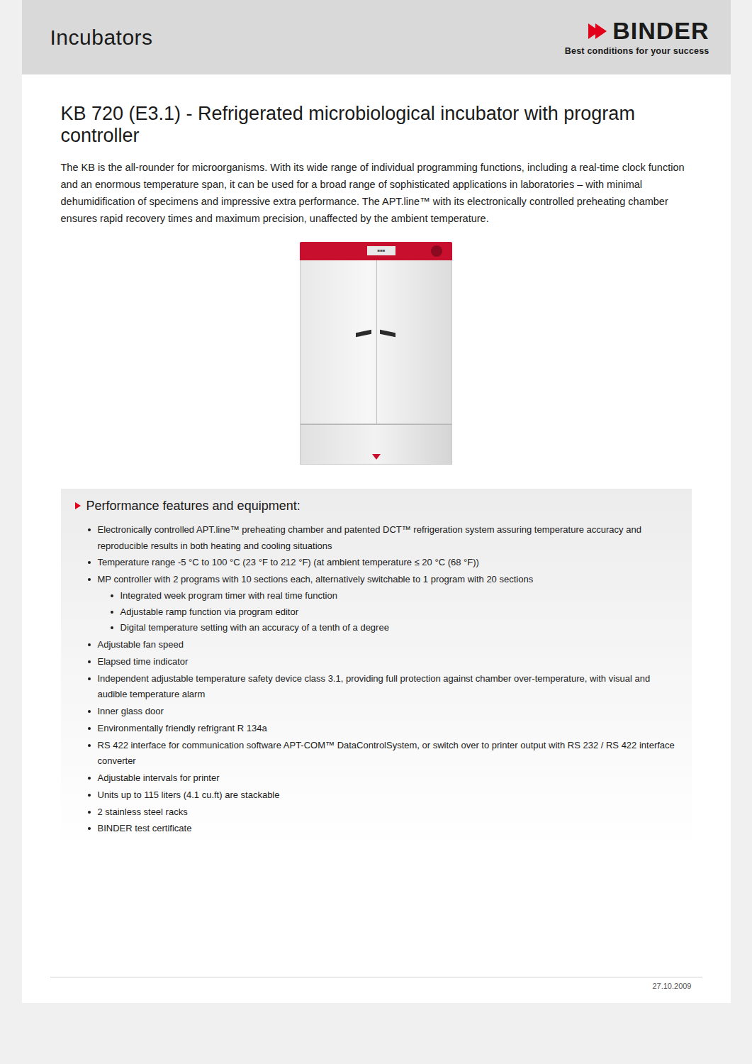Incubators
BINDER
Best conditions for your success
KB 720 (E3.1) - Refrigerated microbiological incubator with program controller
The KB is the all-rounder for microorganisms. With its wide range of individual programming functions, including a real-time clock function and an enormous temperature span, it can be used for a broad range of sophisticated applications in laboratories – with minimal dehumidification of specimens and impressive extra performance. The APT.line™ with its electronically controlled preheating chamber ensures rapid recovery times and maximum precision, unaffected by the ambient temperature.
■■■
Performance features and equipment:
Electronically controlled APT.line™ preheating chamber and patented DCT™ refrigeration system assuring temperature accuracy and reproducible results in both heating and cooling situations
Temperature range -5 °C to 100 °C (23 °F to 212 °F) (at ambient temperature ≤ 20 °C (68 °F))
MP controller with 2 programs with 10 sections each, alternatively switchable to 1 program with 20 sections
Integrated week program timer with real time function
Adjustable ramp function via program editor
Digital temperature setting with an accuracy of a tenth of a degree
Adjustable fan speed
Elapsed time indicator
Independent adjustable temperature safety device class 3.1, providing full protection against chamber over-temperature, with visual and audible temperature alarm
Inner glass door
Environmentally friendly refrigrant R 134a
RS 422 interface for communication software APT-COM™ DataControlSystem, or switch over to printer output with RS 232 / RS 422 interface converter
Adjustable intervals for printer
Units up to 115 liters (4.1 cu.ft) are stackable
2 stainless steel racks
BINDER test certificate
27.10.2009